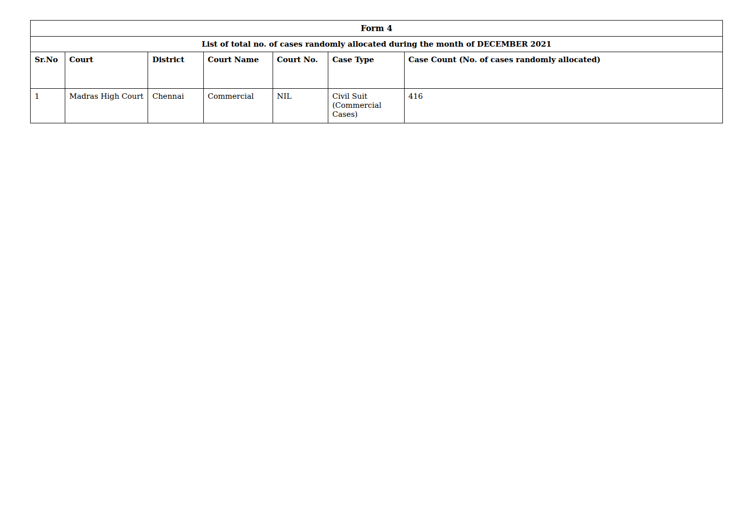| Form 4 |
| --- |
| List of total no. of cases randomly allocated during the month of DECEMBER 2021 |
| Sr.No | Court | District | Court Name | Court No. | Case Type | Case Count (No. of cases randomly allocated) |
| 1 | Madras High Court | Chennai | Commercial | NIL | Civil Suit (Commercial Cases) | 416 |